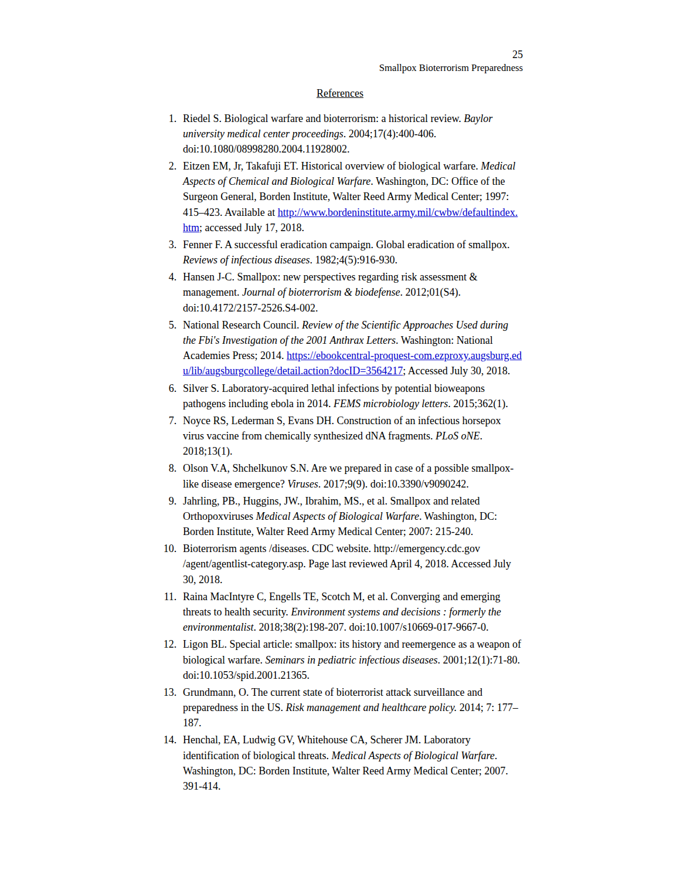25 Smallpox Bioterrorism Preparedness
References
Riedel S. Biological warfare and bioterrorism: a historical review. Baylor university medical center proceedings. 2004;17(4):400-406. doi:10.1080/08998280.2004.11928002.
Eitzen EM, Jr, Takafuji ET. Historical overview of biological warfare. Medical Aspects of Chemical and Biological Warfare. Washington, DC: Office of the Surgeon General, Borden Institute, Walter Reed Army Medical Center; 1997: 415–423. Available at http://www.bordeninstitute.army.mil/cwbw/defaultindex.htm; accessed July 17, 2018.
Fenner F. A successful eradication campaign. Global eradication of smallpox. Reviews of infectious diseases. 1982;4(5):916-930.
Hansen J-C. Smallpox: new perspectives regarding risk assessment & management. Journal of bioterrorism & biodefense. 2012;01(S4). doi:10.4172/2157-2526.S4-002.
National Research Council. Review of the Scientific Approaches Used during the Fbi's Investigation of the 2001 Anthrax Letters. Washington: National Academies Press; 2014. https://ebookcentral-proquest-com.ezproxy.augsburg.edu/lib/augsburgcollege/detail.action?docID=3564217; Accessed July 30, 2018.
Silver S. Laboratory-acquired lethal infections by potential bioweapons pathogens including ebola in 2014. FEMS microbiology letters. 2015;362(1).
Noyce RS, Lederman S, Evans DH. Construction of an infectious horsepox virus vaccine from chemically synthesized dNA fragments. PLoS oNE. 2018;13(1).
Olson V.A, Shchelkunov S.N. Are we prepared in case of a possible smallpox-like disease emergence? Viruses. 2017;9(9). doi:10.3390/v9090242.
Jahrling, PB., Huggins, JW., Ibrahim, MS., et al. Smallpox and related Orthopoxviruses Medical Aspects of Biological Warfare. Washington, DC: Borden Institute, Walter Reed Army Medical Center; 2007: 215-240.
Bioterrorism agents /diseases. CDC website. http://emergency.cdc.gov /agent/agentlist-category.asp. Page last reviewed April 4, 2018. Accessed July 30, 2018.
Raina MacIntyre C, Engells TE, Scotch M, et al. Converging and emerging threats to health security. Environment systems and decisions : formerly the environmentalist. 2018;38(2):198-207. doi:10.1007/s10669-017-9667-0.
Ligon BL. Special article: smallpox: its history and reemergence as a weapon of biological warfare. Seminars in pediatric infectious diseases. 2001;12(1):71-80. doi:10.1053/spid.2001.21365.
Grundmann, O. The current state of bioterrorist attack surveillance and preparedness in the US. Risk management and healthcare policy. 2014; 7: 177–187.
Henchal, EA, Ludwig GV, Whitehouse CA, Scherer JM. Laboratory identification of biological threats. Medical Aspects of Biological Warfare. Washington, DC: Borden Institute, Walter Reed Army Medical Center; 2007. 391-414.